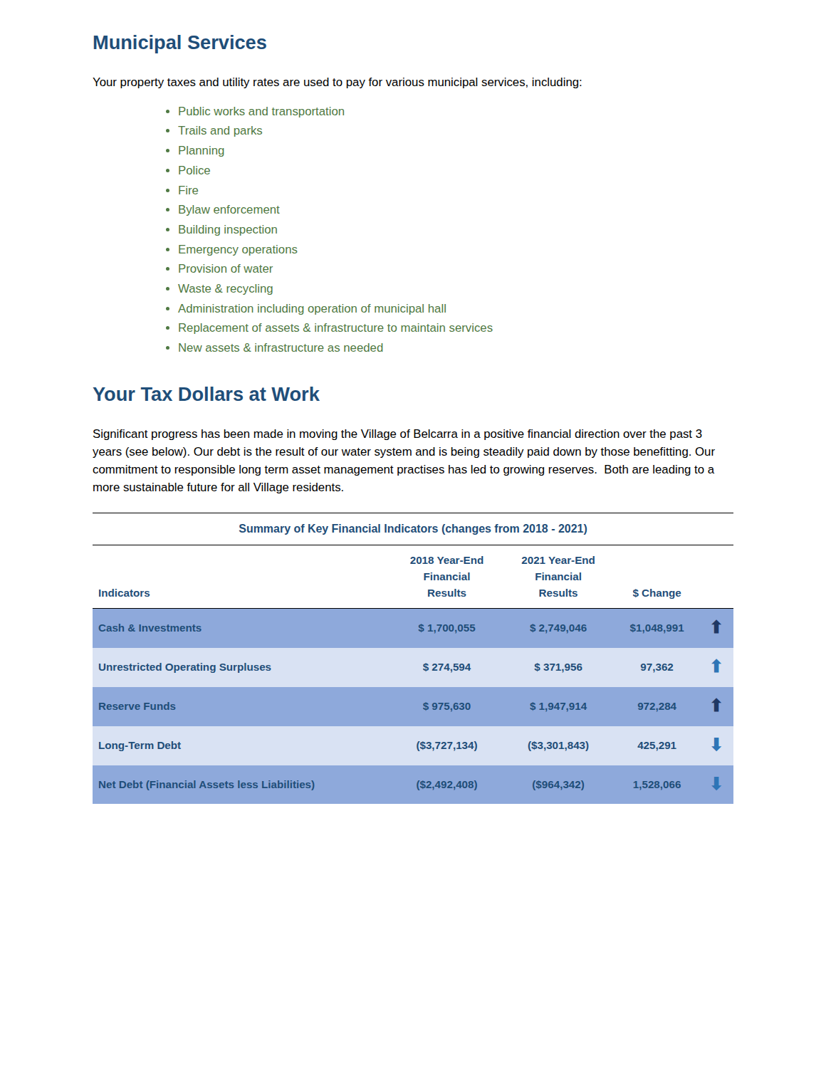Municipal Services
Your property taxes and utility rates are used to pay for various municipal services, including:
Public works and transportation
Trails and parks
Planning
Police
Fire
Bylaw enforcement
Building inspection
Emergency operations
Provision of water
Waste & recycling
Administration including operation of municipal hall
Replacement of assets & infrastructure to maintain services
New assets & infrastructure as needed
Your Tax Dollars at Work
Significant progress has been made in moving the Village of Belcarra in a positive financial direction over the past 3 years (see below). Our debt is the result of our water system and is being steadily paid down by those benefitting. Our commitment to responsible long term asset management practises has led to growing reserves. Both are leading to a more sustainable future for all Village residents.
Summary of Key Financial Indicators (changes from 2018 - 2021)
| Indicators | 2018 Year-End Financial Results | 2021 Year-End Financial Results | $ Change | |
| --- | --- | --- | --- | --- |
| Cash & Investments | $ 1,700,055 | $ 2,749,046 | $1,048,991 | ⬆ |
| Unrestricted Operating Surpluses | $ 274,594 | $ 371,956 | 97,362 | ⬆ |
| Reserve Funds | $ 975,630 | $ 1,947,914 | 972,284 | ⬆ |
| Long-Term Debt | ($3,727,134) | ($3,301,843) | 425,291 | ⬇ |
| Net Debt (Financial Assets less Liabilities) | ($2,492,408) | ($964,342) | 1,528,066 | ⬇ |